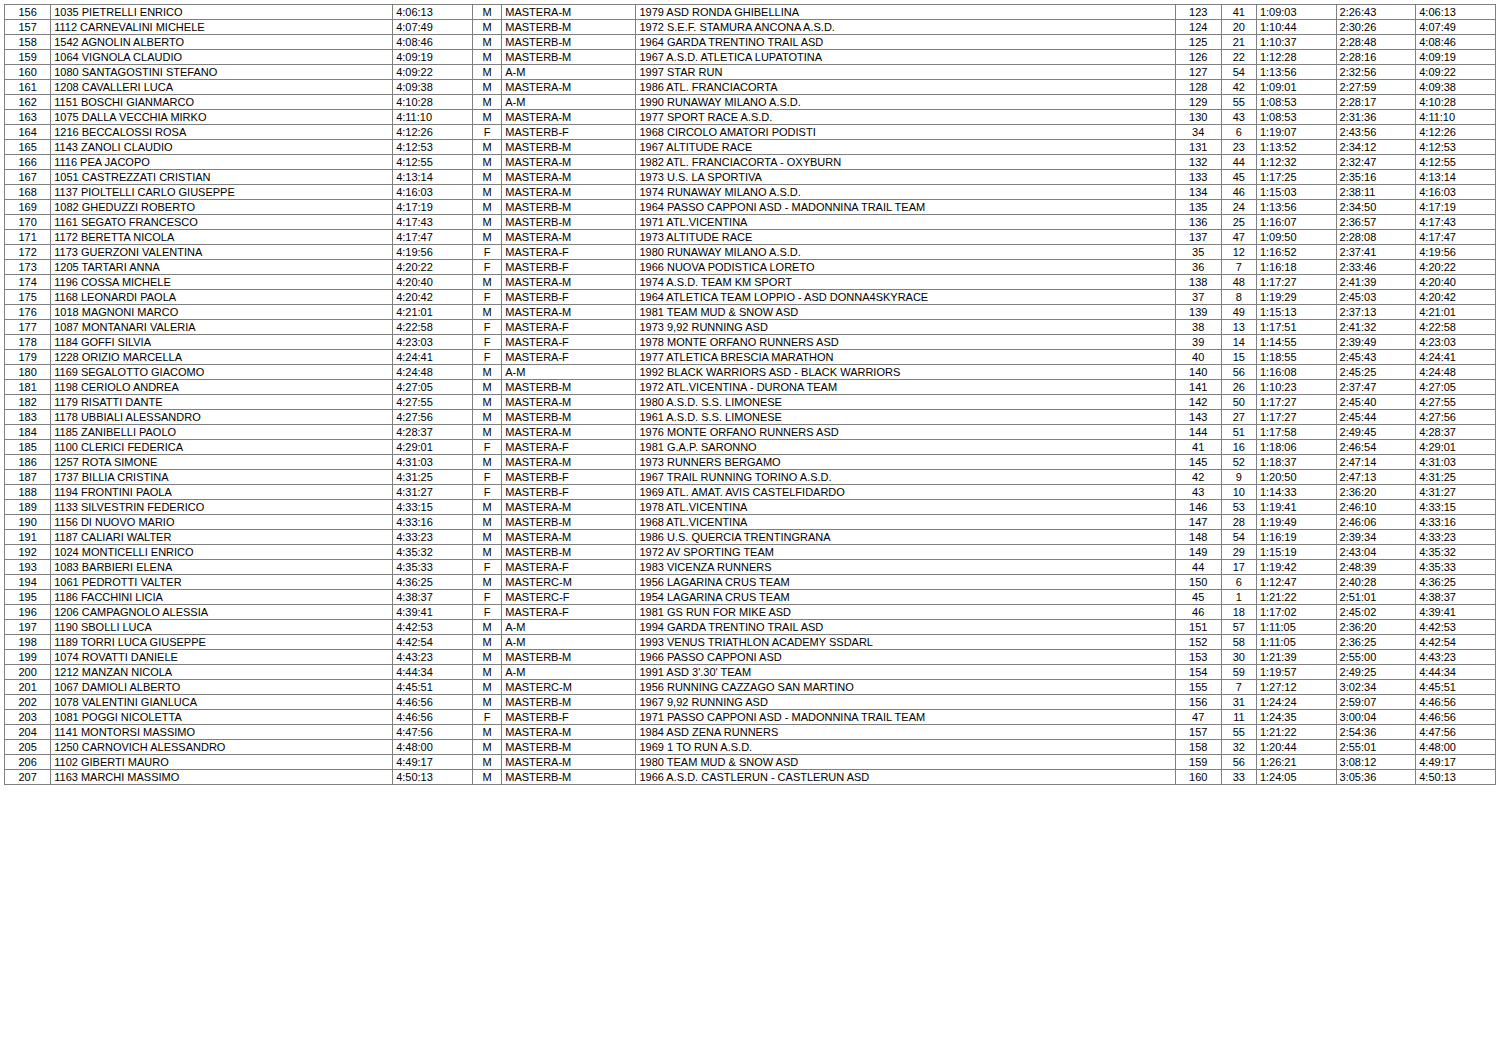| 156 | 1035 PIETRELLI ENRICO | 4:06:13 | M | MASTERA-M | 1979 ASD RONDA GHIBELLINA | 123 | 41 | 1:09:03 | 2:26:43 | 4:06:13 |
| 157 | 1112 CARNEVALINI MICHELE | 4:07:49 | M | MASTERB-M | 1972 S.E.F. STAMURA ANCONA A.S.D. | 124 | 20 | 1:10:44 | 2:30:26 | 4:07:49 |
| 158 | 1542 AGNOLIN ALBERTO | 4:08:46 | M | MASTERB-M | 1964 GARDA TRENTINO TRAIL ASD | 125 | 21 | 1:10:37 | 2:28:48 | 4:08:46 |
| 159 | 1064 VIGNOLA CLAUDIO | 4:09:19 | M | MASTERB-M | 1967 A.S.D. ATLETICA LUPATOTINA | 126 | 22 | 1:12:28 | 2:28:16 | 4:09:19 |
| 160 | 1080 SANTAGOSTINI STEFANO | 4:09:22 | M | A-M | 1997 STAR RUN | 127 | 54 | 1:13:56 | 2:32:56 | 4:09:22 |
| 161 | 1208 CAVALLERI LUCA | 4:09:38 | M | MASTERA-M | 1986 ATL. FRANCIACORTA | 128 | 42 | 1:09:01 | 2:27:59 | 4:09:38 |
| 162 | 1151 BOSCHI GIANMARCO | 4:10:28 | M | A-M | 1990 RUNAWAY MILANO A.S.D. | 129 | 55 | 1:08:53 | 2:28:17 | 4:10:28 |
| 163 | 1075 DALLA VECCHIA MIRKO | 4:11:10 | M | MASTERA-M | 1977 SPORT RACE A.S.D. | 130 | 43 | 1:08:53 | 2:31:36 | 4:11:10 |
| 164 | 1216 BECCALOSSI ROSA | 4:12:26 | F | MASTERB-F | 1968 CIRCOLO AMATORI PODISTI | 34 | 6 | 1:19:07 | 2:43:56 | 4:12:26 |
| 165 | 1143 ZANOLI CLAUDIO | 4:12:53 | M | MASTERB-M | 1967 ALTITUDE RACE | 131 | 23 | 1:13:52 | 2:34:12 | 4:12:53 |
| 166 | 1116 PEA JACOPO | 4:12:55 | M | MASTERA-M | 1982 ATL. FRANCIACORTA - OXYBURN | 132 | 44 | 1:12:32 | 2:32:47 | 4:12:55 |
| 167 | 1051 CASTREZZATI CRISTIAN | 4:13:14 | M | MASTERA-M | 1973 U.S. LA SPORTIVA | 133 | 45 | 1:17:25 | 2:35:16 | 4:13:14 |
| 168 | 1137 PIOLTELLI CARLO GIUSEPPE | 4:16:03 | M | MASTERA-M | 1974 RUNAWAY MILANO A.S.D. | 134 | 46 | 1:15:03 | 2:38:11 | 4:16:03 |
| 169 | 1082 GHEDUZZI ROBERTO | 4:17:19 | M | MASTERB-M | 1964 PASSO CAPPONI ASD - MADONNINA TRAIL TEAM | 135 | 24 | 1:13:56 | 2:34:50 | 4:17:19 |
| 170 | 1161 SEGATO FRANCESCO | 4:17:43 | M | MASTERB-M | 1971 ATL.VICENTINA | 136 | 25 | 1:16:07 | 2:36:57 | 4:17:43 |
| 171 | 1172 BERETTA NICOLA | 4:17:47 | M | MASTERA-M | 1973 ALTITUDE RACE | 137 | 47 | 1:09:50 | 2:28:08 | 4:17:47 |
| 172 | 1173 GUERZONI VALENTINA | 4:19:56 | F | MASTERA-F | 1980 RUNAWAY MILANO A.S.D. | 35 | 12 | 1:16:52 | 2:37:41 | 4:19:56 |
| 173 | 1205 TARTARI ANNA | 4:20:22 | F | MASTERB-F | 1966 NUOVA PODISTICA LORETO | 36 | 7 | 1:16:18 | 2:33:46 | 4:20:22 |
| 174 | 1196 COSSA MICHELE | 4:20:40 | M | MASTERA-M | 1974 A.S.D. TEAM KM SPORT | 138 | 48 | 1:17:27 | 2:41:39 | 4:20:40 |
| 175 | 1168 LEONARDI PAOLA | 4:20:42 | F | MASTERB-F | 1964 ATLETICA TEAM LOPPIO - ASD DONNA4SKYRACE | 37 | 8 | 1:19:29 | 2:45:03 | 4:20:42 |
| 176 | 1018 MAGNONI MARCO | 4:21:01 | M | MASTERA-M | 1981 TEAM MUD & SNOW ASD | 139 | 49 | 1:15:13 | 2:37:13 | 4:21:01 |
| 177 | 1087 MONTANARI VALERIA | 4:22:58 | F | MASTERA-F | 1973 9,92 RUNNING ASD | 38 | 13 | 1:17:51 | 2:41:32 | 4:22:58 |
| 178 | 1184 GOFFI SILVIA | 4:23:03 | F | MASTERA-F | 1978 MONTE ORFANO RUNNERS ASD | 39 | 14 | 1:14:55 | 2:39:49 | 4:23:03 |
| 179 | 1228 ORIZIO MARCELLA | 4:24:41 | F | MASTERA-F | 1977 ATLETICA BRESCIA MARATHON | 40 | 15 | 1:18:55 | 2:45:43 | 4:24:41 |
| 180 | 1169 SEGALOTTO GIACOMO | 4:24:48 | M | A-M | 1992 BLACK WARRIORS ASD - BLACK WARRIORS | 140 | 56 | 1:16:08 | 2:45:25 | 4:24:48 |
| 181 | 1198 CERIOLO ANDREA | 4:27:05 | M | MASTERB-M | 1972 ATL.VICENTINA - DURONA TEAM | 141 | 26 | 1:10:23 | 2:37:47 | 4:27:05 |
| 182 | 1179 RISATTI DANTE | 4:27:55 | M | MASTERA-M | 1980 A.S.D. S.S. LIMONESE | 142 | 50 | 1:17:27 | 2:45:40 | 4:27:55 |
| 183 | 1178 UBBIALI ALESSANDRO | 4:27:56 | M | MASTERB-M | 1961 A.S.D. S.S. LIMONESE | 143 | 27 | 1:17:27 | 2:45:44 | 4:27:56 |
| 184 | 1185 ZANIBELLI PAOLO | 4:28:37 | M | MASTERA-M | 1976 MONTE ORFANO RUNNERS ASD | 144 | 51 | 1:17:58 | 2:49:45 | 4:28:37 |
| 185 | 1100 CLERICI FEDERICA | 4:29:01 | F | MASTERA-F | 1981 G.A.P. SARONNO | 41 | 16 | 1:18:06 | 2:46:54 | 4:29:01 |
| 186 | 1257 ROTA SIMONE | 4:31:03 | M | MASTERA-M | 1973 RUNNERS BERGAMO | 145 | 52 | 1:18:37 | 2:47:14 | 4:31:03 |
| 187 | 1737 BILLIA CRISTINA | 4:31:25 | F | MASTERB-F | 1967 TRAIL RUNNING TORINO A.S.D. | 42 | 9 | 1:20:50 | 2:47:13 | 4:31:25 |
| 188 | 1194 FRONTINI PAOLA | 4:31:27 | F | MASTERB-F | 1969 ATL. AMAT. AVIS CASTELFIDARDO | 43 | 10 | 1:14:33 | 2:36:20 | 4:31:27 |
| 189 | 1133 SILVESTRIN FEDERICO | 4:33:15 | M | MASTERA-M | 1978 ATL.VICENTINA | 146 | 53 | 1:19:41 | 2:46:10 | 4:33:15 |
| 190 | 1156 DI NUOVO MARIO | 4:33:16 | M | MASTERB-M | 1968 ATL.VICENTINA | 147 | 28 | 1:19:49 | 2:46:06 | 4:33:16 |
| 191 | 1187 CALIARI WALTER | 4:33:23 | M | MASTERA-M | 1986 U.S. QUERCIA TRENTINGRANA | 148 | 54 | 1:16:19 | 2:39:34 | 4:33:23 |
| 192 | 1024 MONTICELLI ENRICO | 4:35:32 | M | MASTERB-M | 1972 AV SPORTING TEAM | 149 | 29 | 1:15:19 | 2:43:04 | 4:35:32 |
| 193 | 1083 BARBIERI ELENA | 4:35:33 | F | MASTERA-F | 1983 VICENZA RUNNERS | 44 | 17 | 1:19:42 | 2:48:39 | 4:35:33 |
| 194 | 1061 PEDROTTI VALTER | 4:36:25 | M | MASTERC-M | 1956 LAGARINA CRUS TEAM | 150 | 6 | 1:12:47 | 2:40:28 | 4:36:25 |
| 195 | 1186 FACCHINI LICIA | 4:38:37 | F | MASTERC-F | 1954 LAGARINA CRUS TEAM | 45 | 1 | 1:21:22 | 2:51:01 | 4:38:37 |
| 196 | 1206 CAMPAGNOLO ALESSIA | 4:39:41 | F | MASTERA-F | 1981 GS RUN FOR MIKE ASD | 46 | 18 | 1:17:02 | 2:45:02 | 4:39:41 |
| 197 | 1190 SBOLLI LUCA | 4:42:53 | M | A-M | 1994 GARDA TRENTINO TRAIL ASD | 151 | 57 | 1:11:05 | 2:36:20 | 4:42:53 |
| 198 | 1189 TORRI LUCA GIUSEPPE | 4:42:54 | M | A-M | 1993 VENUS TRIATHLON ACADEMY SSDARL | 152 | 58 | 1:11:05 | 2:36:25 | 4:42:54 |
| 199 | 1074 ROVATTI DANIELE | 4:43:23 | M | MASTERB-M | 1966 PASSO CAPPONI ASD | 153 | 30 | 1:21:39 | 2:55:00 | 4:43:23 |
| 200 | 1212 MANZAN NICOLA | 4:44:34 | M | A-M | 1991 ASD 3'.30' TEAM | 154 | 59 | 1:19:57 | 2:49:25 | 4:44:34 |
| 201 | 1067 DAMIOLI ALBERTO | 4:45:51 | M | MASTERC-M | 1956 RUNNING CAZZAGO SAN MARTINO | 155 | 7 | 1:27:12 | 3:02:34 | 4:45:51 |
| 202 | 1078 VALENTINI GIANLUCA | 4:46:56 | M | MASTERB-M | 1967 9,92 RUNNING ASD | 156 | 31 | 1:24:24 | 2:59:07 | 4:46:56 |
| 203 | 1081 POGGI NICOLETTA | 4:46:56 | F | MASTERB-F | 1971 PASSO CAPPONI ASD - MADONNINA TRAIL TEAM | 47 | 11 | 1:24:35 | 3:00:04 | 4:46:56 |
| 204 | 1141 MONTORSI MASSIMO | 4:47:56 | M | MASTERA-M | 1984 ASD ZENA RUNNERS | 157 | 55 | 1:21:22 | 2:54:36 | 4:47:56 |
| 205 | 1250 CARNOVICH ALESSANDRO | 4:48:00 | M | MASTERB-M | 1969 1 TO RUN A.S.D. | 158 | 32 | 1:20:44 | 2:55:01 | 4:48:00 |
| 206 | 1102 GIBERTI MAURO | 4:49:17 | M | MASTERA-M | 1980 TEAM MUD & SNOW ASD | 159 | 56 | 1:26:21 | 3:08:12 | 4:49:17 |
| 207 | 1163 MARCHI MASSIMO | 4:50:13 | M | MASTERB-M | 1966 A.S.D. CASTLERUN - CASTLERUN ASD | 160 | 33 | 1:24:05 | 3:05:36 | 4:50:13 |